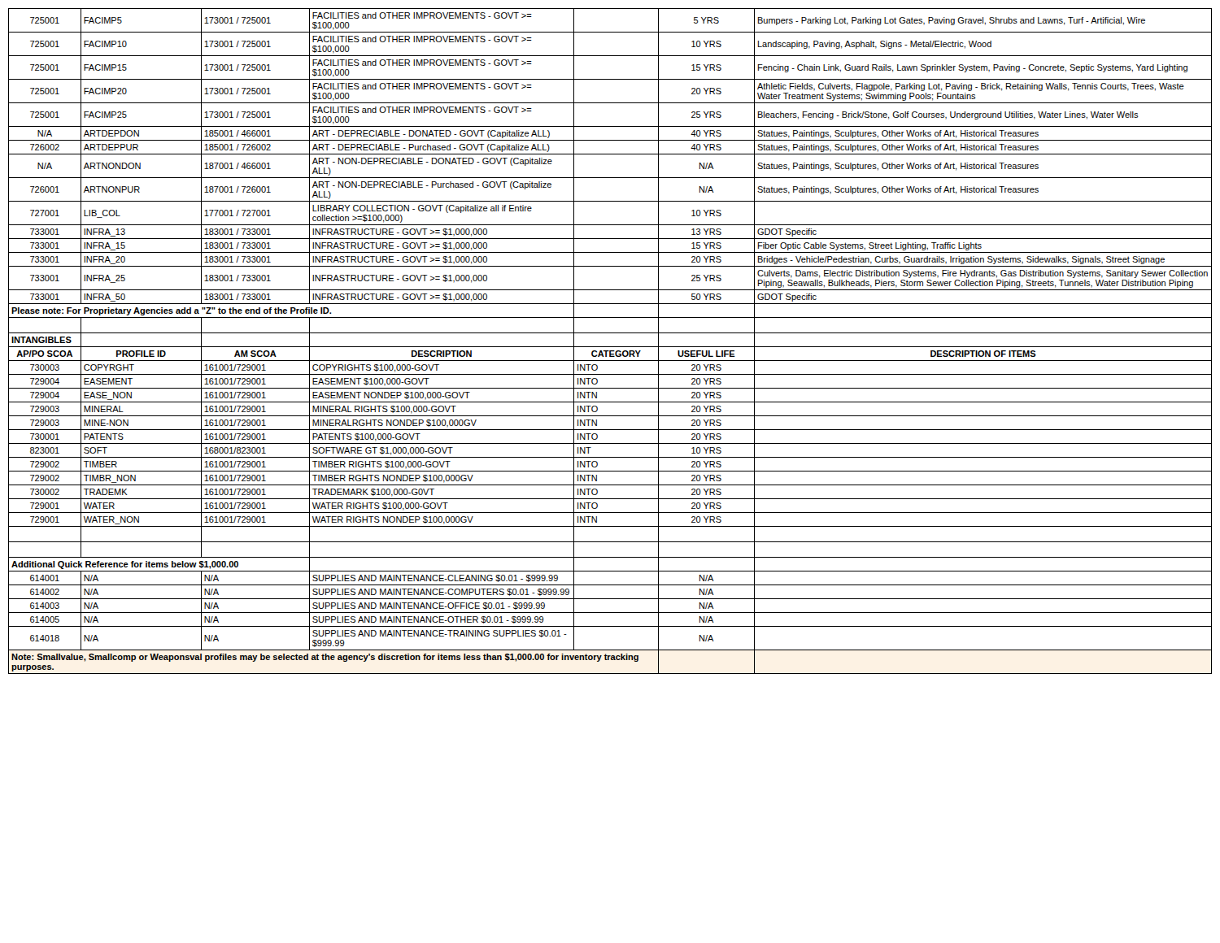| 725001 | FACIMP5 | 173001 / 725001 | FACILITIES and OTHER IMPROVEMENTS - GOVT >= $100,000 | | 5 YRS | Bumpers - Parking Lot, Parking Lot Gates, Paving Gravel, Shrubs and Lawns, Turf - Artificial, Wire |
| 725001 | FACIMP10 | 173001 / 725001 | FACILITIES and OTHER IMPROVEMENTS - GOVT >= $100,000 | | 10 YRS | Landscaping, Paving, Asphalt, Signs - Metal/Electric, Wood |
| 725001 | FACIMP15 | 173001 / 725001 | FACILITIES and OTHER IMPROVEMENTS - GOVT >= $100,000 | | 15 YRS | Fencing - Chain Link, Guard Rails, Lawn Sprinkler System, Paving - Concrete, Septic Systems, Yard Lighting |
| 725001 | FACIMP20 | 173001 / 725001 | FACILITIES and OTHER IMPROVEMENTS - GOVT >= $100,000 | | 20 YRS | Athletic Fields, Culverts, Flagpole, Parking Lot, Paving - Brick, Retaining Walls, Tennis Courts, Trees, Waste Water Treatment Systems; Swimming Pools; Fountains |
| 725001 | FACIMP25 | 173001 / 725001 | FACILITIES and OTHER IMPROVEMENTS - GOVT >= $100,000 | | 25 YRS | Bleachers, Fencing - Brick/Stone, Golf Courses, Underground Utilities, Water Lines, Water Wells |
| N/A | ARTDEPDON | 185001 / 466001 | ART - DEPRECIABLE - DONATED - GOVT (Capitalize ALL) | | 40 YRS | Statues, Paintings, Sculptures, Other Works of Art, Historical Treasures |
| 726002 | ARTDEPPUR | 185001 / 726002 | ART - DEPRECIABLE - Purchased - GOVT (Capitalize ALL) | | 40 YRS | Statues, Paintings, Sculptures, Other Works of Art, Historical Treasures |
| N/A | ARTNONDON | 187001 / 466001 | ART - NON-DEPRECIABLE - DONATED - GOVT (Capitalize ALL) | | N/A | Statues, Paintings, Sculptures, Other Works of Art, Historical Treasures |
| 726001 | ARTNONPUR | 187001 / 726001 | ART - NON-DEPRECIABLE - Purchased - GOVT (Capitalize ALL) | | N/A | Statues, Paintings, Sculptures, Other Works of Art, Historical Treasures |
| 727001 | LIB_COL | 177001 / 727001 | LIBRARY COLLECTION - GOVT (Capitalize all if Entire collection >=$100,000) | | 10 YRS | |
| 733001 | INFRA_13 | 183001 / 733001 | INFRASTRUCTURE - GOVT >= $1,000,000 | | 13 YRS | GDOT Specific |
| 733001 | INFRA_15 | 183001 / 733001 | INFRASTRUCTURE - GOVT >= $1,000,000 | | 15 YRS | Fiber Optic Cable Systems, Street Lighting, Traffic Lights |
| 733001 | INFRA_20 | 183001 / 733001 | INFRASTRUCTURE - GOVT >= $1,000,000 | | 20 YRS | Bridges - Vehicle/Pedestrian, Curbs, Guardrails, Irrigation Systems, Sidewalks, Signals, Street Signage |
| 733001 | INFRA_25 | 183001 / 733001 | INFRASTRUCTURE - GOVT >= $1,000,000 | | 25 YRS | Culverts, Dams, Electric Distribution Systems, Fire Hydrants, Gas Distribution Systems, Sanitary Sewer Collection Piping, Seawalls, Bulkheads, Piers, Storm Sewer Collection Piping, Streets, Tunnels, Water Distribution Piping |
| 733001 | INFRA_50 | 183001 / 733001 | INFRASTRUCTURE - GOVT >= $1,000,000 | | 50 YRS | GDOT Specific |
| Please note: For Proprietary Agencies add a "Z" to the end of the Profile ID. | | | |
| INTANGIBLES | | | | | | |
| AP/PO SCOA | PROFILE ID | AM SCOA | DESCRIPTION | CATEGORY | USEFUL LIFE | DESCRIPTION OF ITEMS |
| 730003 | COPYRGHT | 161001/729001 | COPYRIGHTS $100,000-GOVT | INTO | 20 YRS | |
| 729004 | EASEMENT | 161001/729001 | EASEMENT $100,000-GOVT | INTO | 20 YRS | |
| 729004 | EASE_NON | 161001/729001 | EASEMENT NONDEP $100,000-GOVT | INTN | 20 YRS | |
| 729003 | MINERAL | 161001/729001 | MINERAL RIGHTS $100,000-GOVT | INTO | 20 YRS | |
| 729003 | MINE-NON | 161001/729001 | MINERALRGHTS NONDEP $100,000GV | INTN | 20 YRS | |
| 730001 | PATENTS | 161001/729001 | PATENTS $100,000-GOVT | INTO | 20 YRS | |
| 823001 | SOFT | 168001/823001 | SOFTWARE GT $1,000,000-GOVT | INT | 10 YRS | |
| 729002 | TIMBER | 161001/729001 | TIMBER RIGHTS $100,000-GOVT | INTO | 20 YRS | |
| 729002 | TIMBR_NON | 161001/729001 | TIMBER RGHTS NONDEP $100,000GV | INTN | 20 YRS | |
| 730002 | TRADEMK | 161001/729001 | TRADEMARK $100,000-G0VT | INTO | 20 YRS | |
| 729001 | WATER | 161001/729001 | WATER RIGHTS $100,000-GOVT | INTO | 20 YRS | |
| 729001 | WATER_NON | 161001/729001 | WATER RIGHTS NONDEP $100,000GV | INTN | 20 YRS | |
| Additional Quick Reference for items below $1,000.00 | | | | |
| 614001 | N/A | N/A | SUPPLIES AND MAINTENANCE-CLEANING $0.01 - $999.99 | | N/A | |
| 614002 | N/A | N/A | SUPPLIES AND MAINTENANCE-COMPUTERS $0.01 - $999.99 | | N/A | |
| 614003 | N/A | N/A | SUPPLIES AND MAINTENANCE-OFFICE $0.01 - $999.99 | | N/A | |
| 614005 | N/A | N/A | SUPPLIES AND MAINTENANCE-OTHER $0.01 - $999.99 | | N/A | |
| 614018 | N/A | N/A | SUPPLIES AND MAINTENANCE-TRAINING SUPPLIES $0.01 - $999.99 | | N/A | |
| Note: Smallvalue, Smallcomp or Weaponsval profiles may be selected at the agency's discretion for items less than $1,000.00 for inventory tracking purposes. | | |